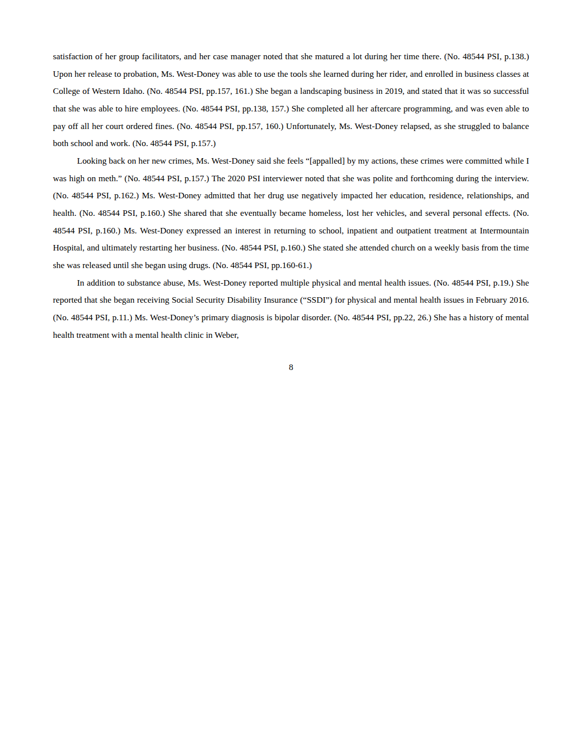satisfaction of her group facilitators, and her case manager noted that she matured a lot during her time there. (No. 48544 PSI, p.138.) Upon her release to probation, Ms. West-Doney was able to use the tools she learned during her rider, and enrolled in business classes at College of Western Idaho. (No. 48544 PSI, pp.157, 161.) She began a landscaping business in 2019, and stated that it was so successful that she was able to hire employees. (No. 48544 PSI, pp.138, 157.) She completed all her aftercare programming, and was even able to pay off all her court ordered fines. (No. 48544 PSI, pp.157, 160.) Unfortunately, Ms. West-Doney relapsed, as she struggled to balance both school and work. (No. 48544 PSI, p.157.)
Looking back on her new crimes, Ms. West-Doney said she feels “[appalled] by my actions, these crimes were committed while I was high on meth.” (No. 48544 PSI, p.157.) The 2020 PSI interviewer noted that she was polite and forthcoming during the interview. (No. 48544 PSI, p.162.) Ms. West-Doney admitted that her drug use negatively impacted her education, residence, relationships, and health. (No. 48544 PSI, p.160.) She shared that she eventually became homeless, lost her vehicles, and several personal effects. (No. 48544 PSI, p.160.) Ms. West-Doney expressed an interest in returning to school, inpatient and outpatient treatment at Intermountain Hospital, and ultimately restarting her business. (No. 48544 PSI, p.160.) She stated she attended church on a weekly basis from the time she was released until she began using drugs. (No. 48544 PSI, pp.160-61.)
In addition to substance abuse, Ms. West-Doney reported multiple physical and mental health issues. (No. 48544 PSI, p.19.) She reported that she began receiving Social Security Disability Insurance (“SSDI”) for physical and mental health issues in February 2016. (No. 48544 PSI, p.11.) Ms. West-Doney’s primary diagnosis is bipolar disorder. (No. 48544 PSI, pp.22, 26.) She has a history of mental health treatment with a mental health clinic in Weber,
8